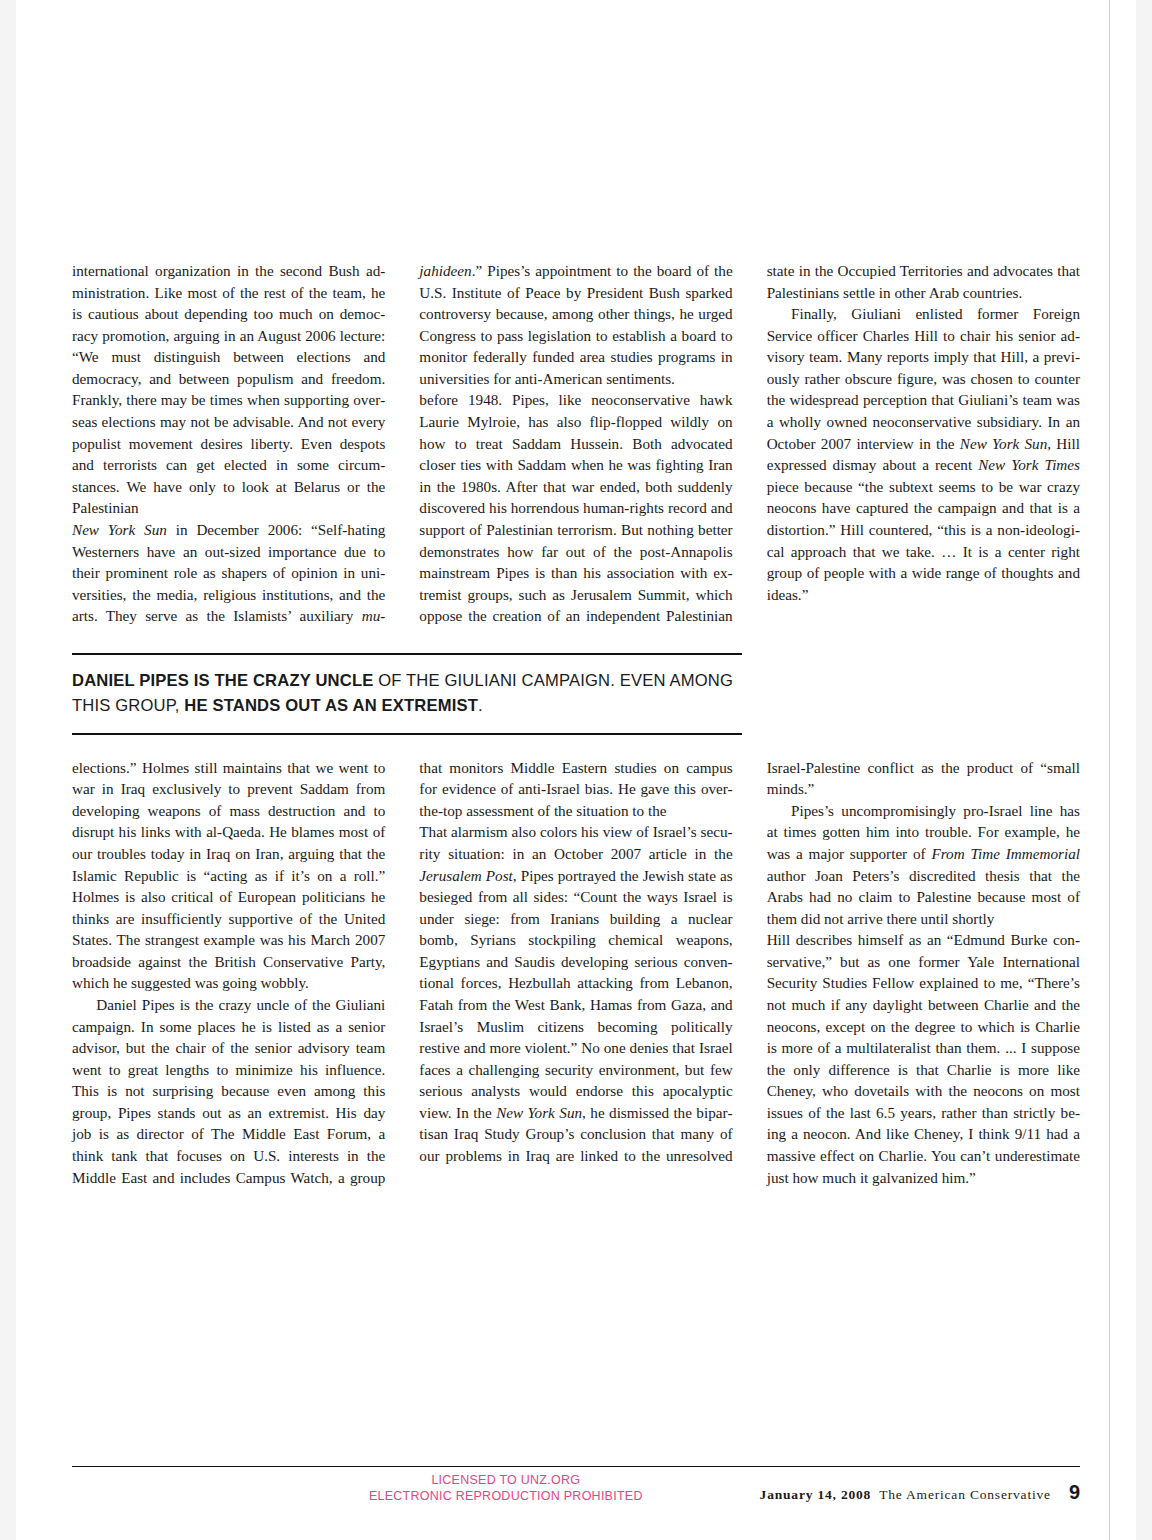international organization in the second Bush administration. Like most of the rest of the team, he is cautious about depending too much on democracy promotion, arguing in an August 2006 lecture: “We must distinguish between elections and democracy, and between populism and freedom. Frankly, there may be times when supporting overseas elections may not be advisable. And not every populist movement desires liberty. Even despots and terrorists can get elected in some circumstances. We have only to look at Belarus or the Palestinian
New York Sun in December 2006: “Self-hating Westerners have an out-sized importance due to their prominent role as shapers of opinion in universities, the media, religious institutions, and the arts. They serve as the Islamists’ auxiliary mujahideen.” Pipes’s appointment to the board of the U.S. Institute of Peace by President Bush sparked controversy because, among other things, he urged Congress to pass legislation to establish a board to monitor federally funded area studies programs in universities for anti-American sentiments.
before 1948. Pipes, like neoconservative hawk Laurie Mylroie, has also flip-flopped wildly on how to treat Saddam Hussein. Both advocated closer ties with Saddam when he was fighting Iran in the 1980s. After that war ended, both suddenly discovered his horrendous human-rights record and support of Palestinian terrorism. But nothing better demonstrates how far out of the post-Annapolis mainstream Pipes is than his association with extremist groups, such as Jerusalem Summit, which oppose the creation of an independent Palestinian state in the Occupied Territories and advocates that Palestinians settle in other Arab countries.
Finally, Giuliani enlisted former Foreign Service officer Charles Hill to chair his senior advisory team. Many reports imply that Hill, a previously rather obscure figure, was chosen to counter the widespread perception that Giuliani’s team was a wholly owned neoconservative subsidiary. In an October 2007 interview in the New York Sun, Hill expressed dismay about a recent New York Times piece because “the subtext seems to be war crazy neocons have captured the campaign and that is a distortion.” Hill countered, “this is a non-ideological approach that we take. … It is a center right group of people with a wide range of thoughts and ideas.”
Daniel Pipes is the crazy uncle of the Giuliani campaign. Even among this group, he stands out as an extremist.
elections.” Holmes still maintains that we went to war in Iraq exclusively to prevent Saddam from developing weapons of mass destruction and to disrupt his links with al-Qaeda. He blames most of our troubles today in Iraq on Iran, arguing that the Islamic Republic is “acting as if it’s on a roll.” Holmes is also critical of European politicians he thinks are insufficiently supportive of the United States. The strangest example was his March 2007 broadside against the British Conservative Party, which he suggested was going wobbly.
Daniel Pipes is the crazy uncle of the Giuliani campaign. In some places he is listed as a senior advisor, but the chair of the senior advisory team went to great lengths to minimize his influence. This is not surprising because even among this group, Pipes stands out as an extremist. His day job is as director of The Middle East Forum, a think tank that focuses on U.S. interests in the Middle East and includes Campus Watch, a group that monitors Middle Eastern studies on campus for evidence of anti-Israel bias. He gave this over-the-top assessment of the situation to the
That alarmism also colors his view of Israel’s security situation: in an October 2007 article in the Jerusalem Post, Pipes portrayed the Jewish state as besieged from all sides: “Count the ways Israel is under siege: from Iranians building a nuclear bomb, Syrians stockpiling chemical weapons, Egyptians and Saudis developing serious conventional forces, Hezbullah attacking from Lebanon, Fatah from the West Bank, Hamas from Gaza, and Israel’s Muslim citizens becoming politically restive and more violent.” No one denies that Israel faces a challenging security environment, but few serious analysts would endorse this apocalyptic view. In the New York Sun, he dismissed the bipartisan Iraq Study Group’s conclusion that many of our problems in Iraq are linked to the unresolved Israel-Palestine conflict as the product of “small minds.”
Pipes’s uncompromisingly pro-Israel line has at times gotten him into trouble. For example, he was a major supporter of From Time Immemorial author Joan Peters’s discredited thesis that the Arabs had no claim to Palestine because most of them did not arrive there until shortly
Hill describes himself as an “Edmund Burke conservative,” but as one former Yale International Security Studies Fellow explained to me, “There’s not much if any daylight between Charlie and the neocons, except on the degree to which is Charlie is more of a multilateralist than them. ... I suppose the only difference is that Charlie is more like Cheney, who dovetails with the neocons on most issues of the last 6.5 years, rather than strictly being a neocon. And like Cheney, I think 9/11 had a massive effect on Charlie. You can’t underestimate just how much it galvanized him.”
LICENSED TO UNZ.ORG
ELECTRONIC REPRODUCTION PROHIBITED
January 14, 2008 The American Conservative 9